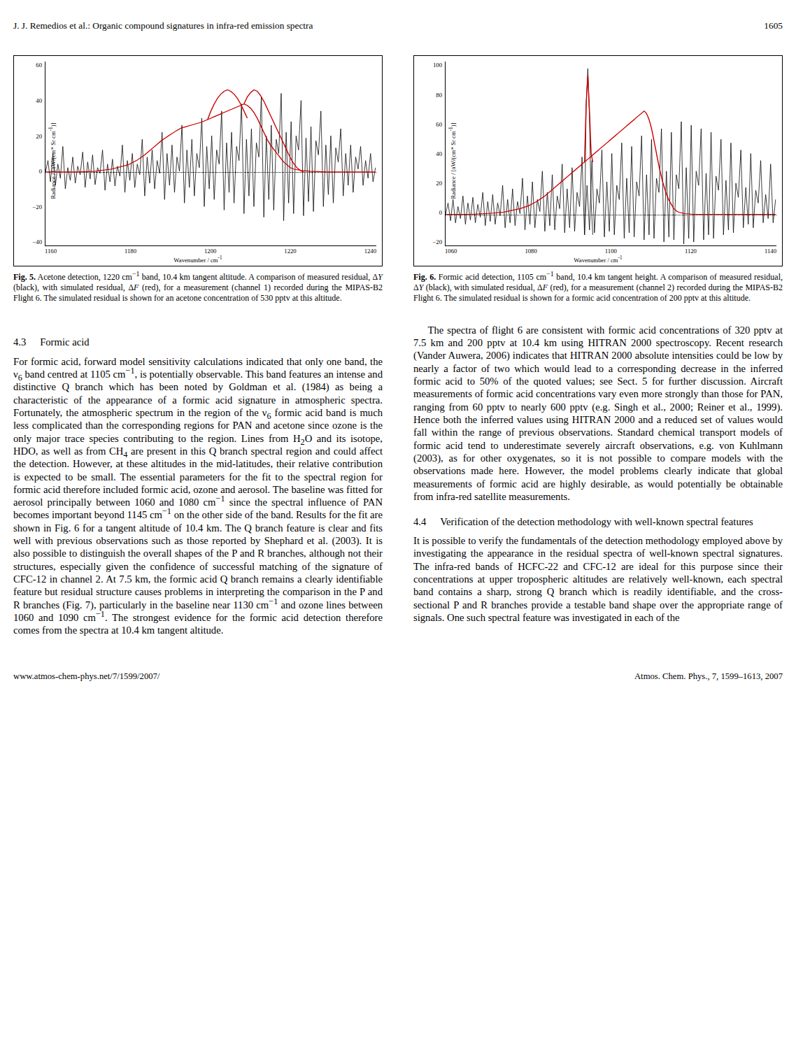J. J. Remedios et al.: Organic compound signatures in infra-red emission spectra 1605
Radiance / [nW/(cm* Sr cm-1)]
60 40 20 0 −20 −40
1160 1180 1200 1220 1240
Wavenumber / cm-1
Fig. 5. Acetone detection, 1220 cm−1 band, 10.4 km tangent altitude. A comparison of measured residual, ΔY (black), with simulated residual, ΔF (red), for a measurement (channel 1) recorded during the MIPAS-B2 Flight 6. The simulated residual is shown for an acetone concentration of 530 pptv at this altitude.
Radiance / [nW/(cm* Sr cm-1)]
100 80 60 40 20 0 −20
1060 1080 1100 1120 1140
Wavenumber / cm-1
Fig. 6. Formic acid detection, 1105 cm−1 band, 10.4 km tangent height. A comparison of measured residual, ΔY (black), with simulated residual, ΔF (red), for a measurement (channel 2) recorded during the MIPAS-B2 Flight 6. The simulated residual is shown for a formic acid concentration of 200 pptv at this altitude.
4.3 Formic acid
For formic acid, forward model sensitivity calculations indicated that only one band, the ν6 band centred at 1105 cm−1, is potentially observable. This band features an intense and distinctive Q branch which has been noted by Goldman et al. (1984) as being a characteristic of the appearance of a formic acid signature in atmospheric spectra. Fortunately, the atmospheric spectrum in the region of the ν6 formic acid band is much less complicated than the corresponding regions for PAN and acetone since ozone is the only major trace species contributing to the region. Lines from H2O and its isotope, HDO, as well as from CH4 are present in this Q branch spectral region and could affect the detection. However, at these altitudes in the mid-latitudes, their relative contribution is expected to be small. The essential parameters for the fit to the spectral region for formic acid therefore included formic acid, ozone and aerosol. The baseline was fitted for aerosol principally between 1060 and 1080 cm−1 since the spectral influence of PAN becomes important beyond 1145 cm−1 on the other side of the band. Results for the fit are shown in Fig. 6 for a tangent altitude of 10.4 km. The Q branch feature is clear and fits well with previous observations such as those reported by Shephard et al. (2003). It is also possible to distinguish the overall shapes of the P and R branches, although not their structures, especially given the confidence of successful matching of the signature of CFC-12 in channel 2. At 7.5 km, the formic acid Q branch remains a clearly identifiable feature but residual structure causes problems in interpreting the comparison in the P and R branches (Fig. 7), particularly in the baseline near 1130 cm−1 and ozone lines between 1060 and 1090 cm−1. The strongest evidence for the formic acid detection therefore comes from the spectra at 10.4 km tangent altitude.
The spectra of flight 6 are consistent with formic acid concentrations of 320 pptv at 7.5 km and 200 pptv at 10.4 km using HITRAN 2000 spectroscopy. Recent research (Vander Auwera, 2006) indicates that HITRAN 2000 absolute intensities could be low by nearly a factor of two which would lead to a corresponding decrease in the inferred formic acid to 50% of the quoted values; see Sect. 5 for further discussion. Aircraft measurements of formic acid concentrations vary even more strongly than those for PAN, ranging from 60 pptv to nearly 600 pptv (e.g. Singh et al., 2000; Reiner et al., 1999). Hence both the inferred values using HITRAN 2000 and a reduced set of values would fall within the range of previous observations. Standard chemical transport models of formic acid tend to underestimate severely aircraft observations, e.g. von Kuhlmann (2003), as for other oxygenates, so it is not possible to compare models with the observations made here. However, the model problems clearly indicate that global measurements of formic acid are highly desirable, as would potentially be obtainable from infra-red satellite measurements.
4.4 Verification of the detection methodology with well-known spectral features
It is possible to verify the fundamentals of the detection methodology employed above by investigating the appearance in the residual spectra of well-known spectral signatures. The infra-red bands of HCFC-22 and CFC-12 are ideal for this purpose since their concentrations at upper tropospheric altitudes are relatively well-known, each spectral band contains a sharp, strong Q branch which is readily identifiable, and the cross-sectional P and R branches provide a testable band shape over the appropriate range of signals. One such spectral feature was investigated in each of the
www.atmos-chem-phys.net/7/1599/2007/ Atmos. Chem. Phys., 7, 1599–1613, 2007